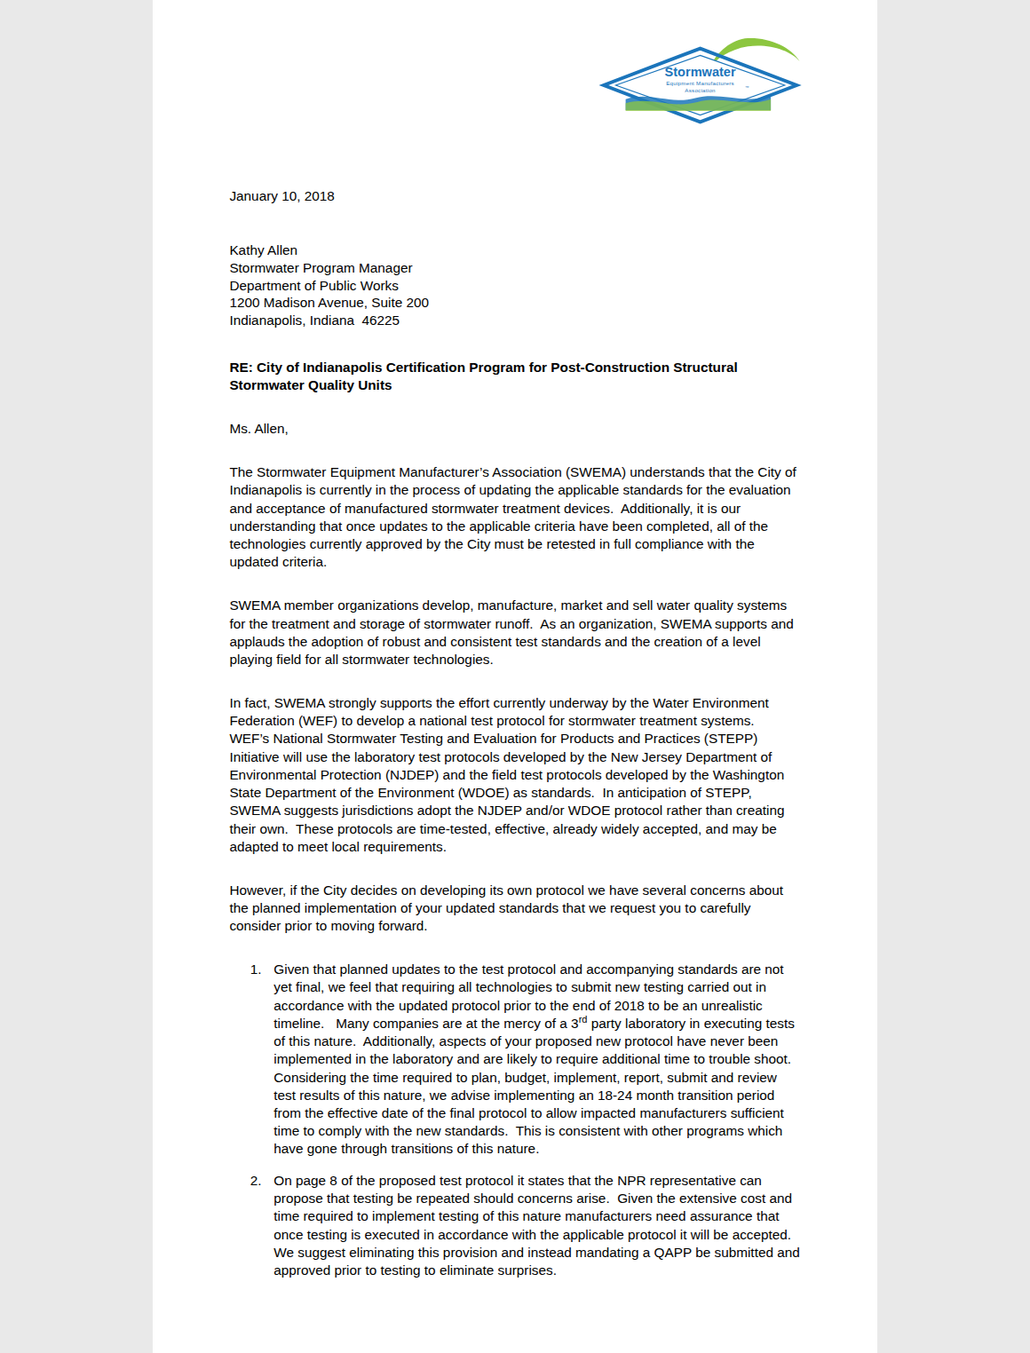Stormwater Equipment Manufacturers Association Stormwater Equipment Manufacturers Association ™
January 10, 2018
Kathy Allen
Stormwater Program Manager
Department of Public Works
1200 Madison Avenue, Suite 200
Indianapolis, Indiana 46225
RE: City of Indianapolis Certification Program for Post-Construction Structural Stormwater Quality Units
Ms. Allen,
The Stormwater Equipment Manufacturer’s Association (SWEMA) understands that the City of Indianapolis is currently in the process of updating the applicable standards for the evaluation and acceptance of manufactured stormwater treatment devices. Additionally, it is our understanding that once updates to the applicable criteria have been completed, all of the technologies currently approved by the City must be retested in full compliance with the updated criteria.
SWEMA member organizations develop, manufacture, market and sell water quality systems for the treatment and storage of stormwater runoff. As an organization, SWEMA supports and applauds the adoption of robust and consistent test standards and the creation of a level playing field for all stormwater technologies.
In fact, SWEMA strongly supports the effort currently underway by the Water Environment Federation (WEF) to develop a national test protocol for stormwater treatment systems. WEF’s National Stormwater Testing and Evaluation for Products and Practices (STEPP) Initiative will use the laboratory test protocols developed by the New Jersey Department of Environmental Protection (NJDEP) and the field test protocols developed by the Washington State Department of the Environment (WDOE) as standards. In anticipation of STEPP, SWEMA suggests jurisdictions adopt the NJDEP and/or WDOE protocol rather than creating their own. These protocols are time-tested, effective, already widely accepted, and may be adapted to meet local requirements.
However, if the City decides on developing its own protocol we have several concerns about the planned implementation of your updated standards that we request you to carefully consider prior to moving forward.
Given that planned updates to the test protocol and accompanying standards are not yet final, we feel that requiring all technologies to submit new testing carried out in accordance with the updated protocol prior to the end of 2018 to be an unrealistic timeline. Many companies are at the mercy of a 3rd party laboratory in executing tests of this nature. Additionally, aspects of your proposed new protocol have never been implemented in the laboratory and are likely to require additional time to trouble shoot. Considering the time required to plan, budget, implement, report, submit and review test results of this nature, we advise implementing an 18-24 month transition period from the effective date of the final protocol to allow impacted manufacturers sufficient time to comply with the new standards. This is consistent with other programs which have gone through transitions of this nature.
On page 8 of the proposed test protocol it states that the NPR representative can propose that testing be repeated should concerns arise. Given the extensive cost and time required to implement testing of this nature manufacturers need assurance that once testing is executed in accordance with the applicable protocol it will be accepted. We suggest eliminating this provision and instead mandating a QAPP be submitted and approved prior to testing to eliminate surprises.